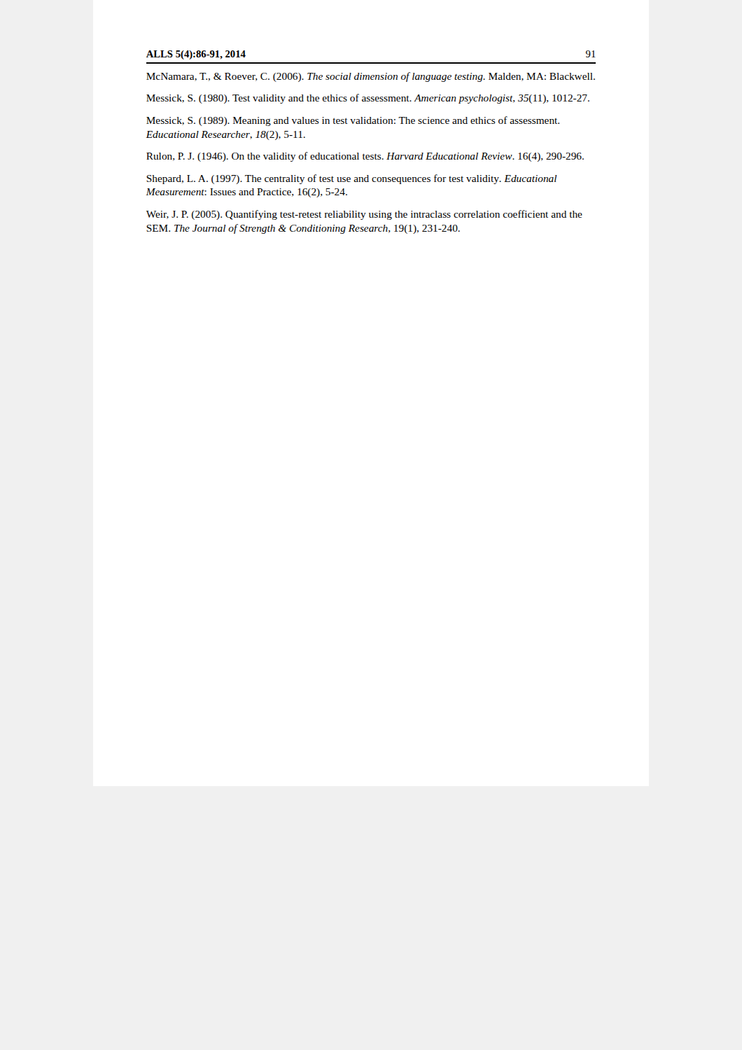ALLS 5(4):86-91, 2014 91
McNamara, T., & Roever, C. (2006). The social dimension of language testing. Malden, MA: Blackwell.
Messick, S. (1980). Test validity and the ethics of assessment. American psychologist, 35(11), 1012-27.
Messick, S. (1989). Meaning and values in test validation: The science and ethics of assessment. Educational Researcher, 18(2), 5-11.
Rulon, P. J. (1946). On the validity of educational tests. Harvard Educational Review. 16(4), 290-296.
Shepard, L. A. (1997). The centrality of test use and consequences for test validity. Educational Measurement: Issues and Practice, 16(2), 5-24.
Weir, J. P. (2005). Quantifying test-retest reliability using the intraclass correlation coefficient and the SEM. The Journal of Strength & Conditioning Research, 19(1), 231-240.